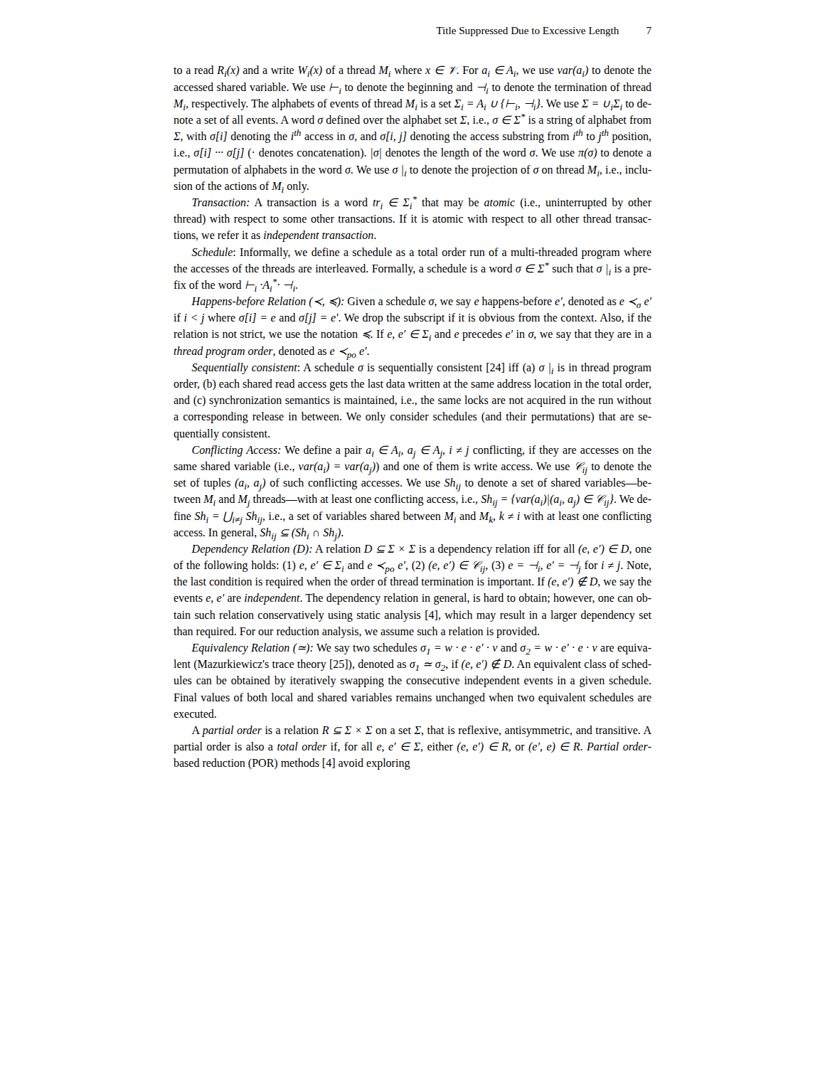Title Suppressed Due to Excessive Length 7
to a read Ri(x) and a write Wi(x) of a thread Mi where x ∈ 𝒱. For ai ∈ Ai, we use var(ai) to denote the accessed shared variable. We use ⊢i to denote the beginning and ⊣i to denote the termination of thread Mi, respectively. The alphabets of events of thread Mi is a set Σi = Ai ∪ {⊢i, ⊣i}. We use Σ = ∪iΣi to denote a set of all events. A word σ defined over the alphabet set Σ, i.e., σ ∈ Σ* is a string of alphabet from Σ, with σ[i] denoting the ith access in σ, and σ[i, j] denoting the access substring from ith to jth position, i.e., σ[i] ··· σ[j] (· denotes concatenation). |σ| denotes the length of the word σ. We use π(σ) to denote a permutation of alphabets in the word σ. We use σ |i to denote the projection of σ on thread Mi, i.e., inclusion of the actions of Mi only.
Transaction: A transaction is a word tri ∈ Σi* that may be atomic (i.e., uninterrupted by other thread) with respect to some other transactions. If it is atomic with respect to all other thread transactions, we refer it as independent transaction.
Schedule: Informally, we define a schedule as a total order run of a multi-threaded program where the accesses of the threads are interleaved. Formally, a schedule is a word σ ∈ Σ* such that σ |i is a prefix of the word ⊢i ·Ai*· ⊣i.
Happens-before Relation (≺, ≼): Given a schedule σ, we say e happens-before e′, denoted as e ≺σ e′ if i < j where σ[i] = e and σ[j] = e′. We drop the subscript if it is obvious from the context. Also, if the relation is not strict, we use the notation ≼. If e, e′ ∈ Σi and e precedes e′ in σ, we say that they are in a thread program order, denoted as e ≺po e′.
Sequentially consistent: A schedule σ is sequentially consistent [24] iff (a) σ |i is in thread program order, (b) each shared read access gets the last data written at the same address location in the total order, and (c) synchronization semantics is maintained, i.e., the same locks are not acquired in the run without a corresponding release in between. We only consider schedules (and their permutations) that are sequentially consistent.
Conflicting Access: We define a pair ai ∈ Ai, aj ∈ Aj, i ≠ j conflicting, if they are accesses on the same shared variable (i.e., var(ai) = var(aj)) and one of them is write access. We use 𝒞ij to denote the set of tuples (ai, aj) of such conflicting accesses. We use Shij to denote a set of shared variables—between Mi and Mj threads—with at least one conflicting access, i.e., Shij = {var(ai)|(ai, aj) ∈ 𝒞ij}. We define Shi = ⋃i≠j Shij, i.e., a set of variables shared between Mi and Mk, k ≠ i with at least one conflicting access. In general, Shij ⊆ (Shi ∩ Shj).
Dependency Relation (D): A relation D ⊆ Σ × Σ is a dependency relation iff for all (e, e′) ∈ D, one of the following holds: (1) e, e′ ∈ Σi and e ≺po e′, (2) (e, e′) ∈ 𝒞ij, (3) e = ⊣i, e′ = ⊣j for i ≠ j. Note, the last condition is required when the order of thread termination is important. If (e, e′) ∉ D, we say the events e, e′ are independent. The dependency relation in general, is hard to obtain; however, one can obtain such relation conservatively using static analysis [4], which may result in a larger dependency set than required. For our reduction analysis, we assume such a relation is provided.
Equivalency Relation (≃): We say two schedules σ1 = w · e · e′ · v and σ2 = w · e′ · e · v are equivalent (Mazurkiewicz's trace theory [25]), denoted as σ1 ≃ σ2, if (e, e′) ∉ D. An equivalent class of schedules can be obtained by iteratively swapping the consecutive independent events in a given schedule. Final values of both local and shared variables remains unchanged when two equivalent schedules are executed.
A partial order is a relation R ⊆ Σ × Σ on a set Σ, that is reflexive, antisymmetric, and transitive. A partial order is also a total order if, for all e, e′ ∈ Σ, either (e, e′) ∈ R, or (e′, e) ∈ R. Partial order-based reduction (POR) methods [4] avoid exploring